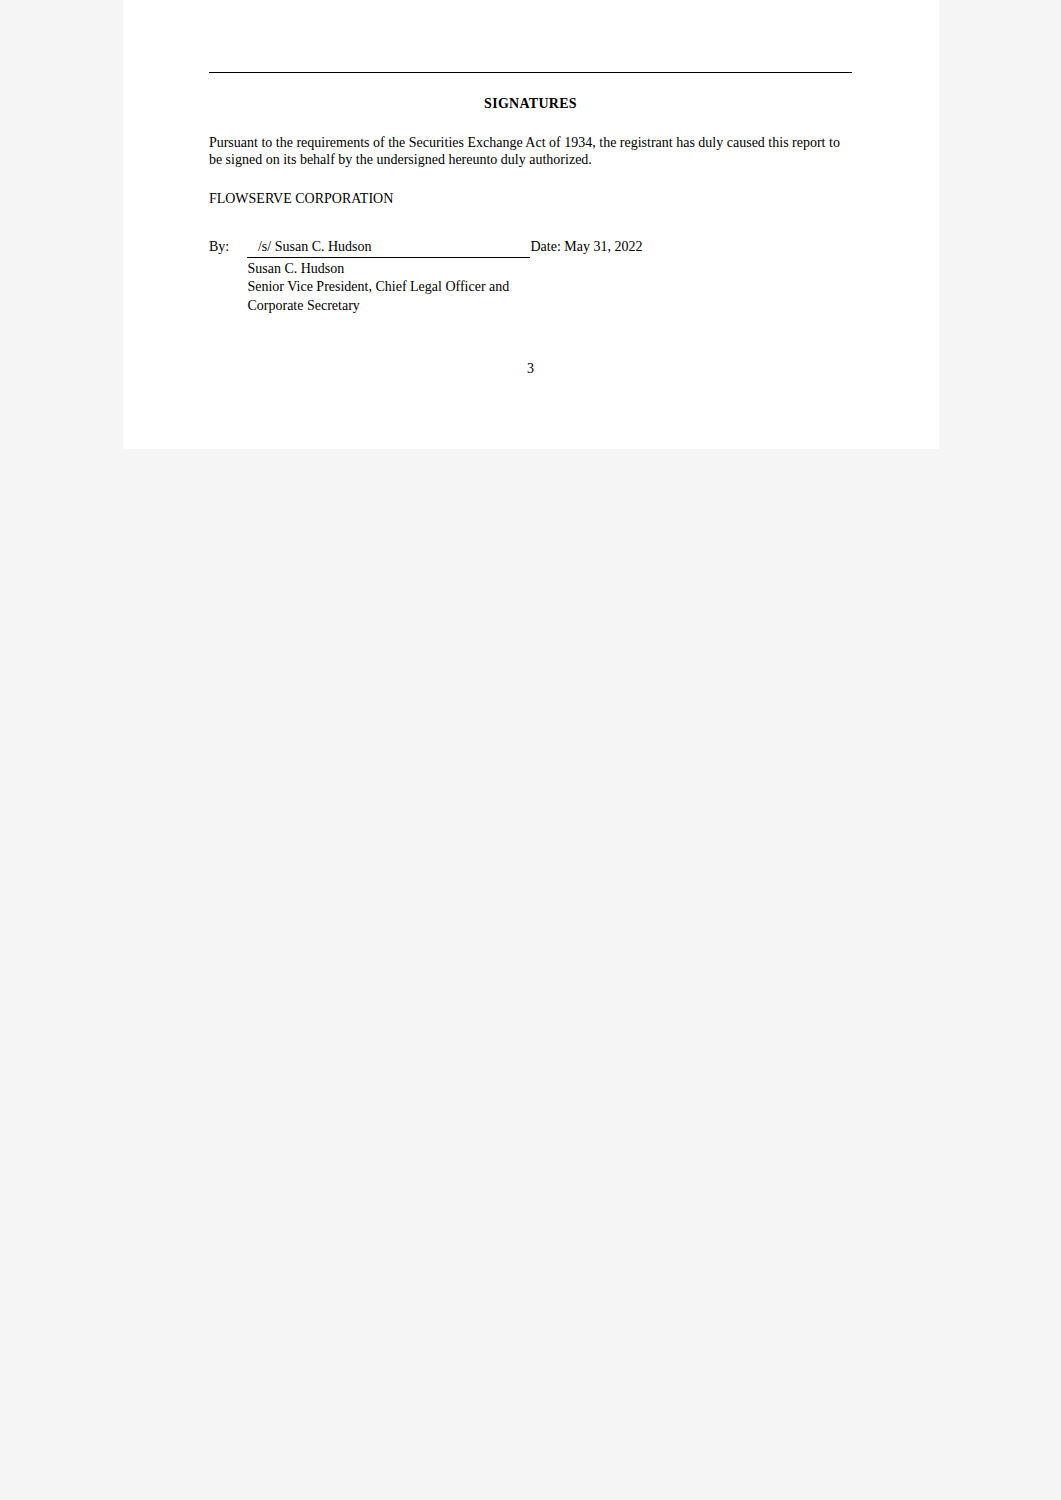SIGNATURES
Pursuant to the requirements of the Securities Exchange Act of 1934, the registrant has duly caused this report to be signed on its behalf by the undersigned hereunto duly authorized.
FLOWSERVE CORPORATION
| By: | /s/ Susan C. Hudson Susan C. Hudson Senior Vice President, Chief Legal Officer and Corporate Secretary | Date: May 31, 2022 |
3